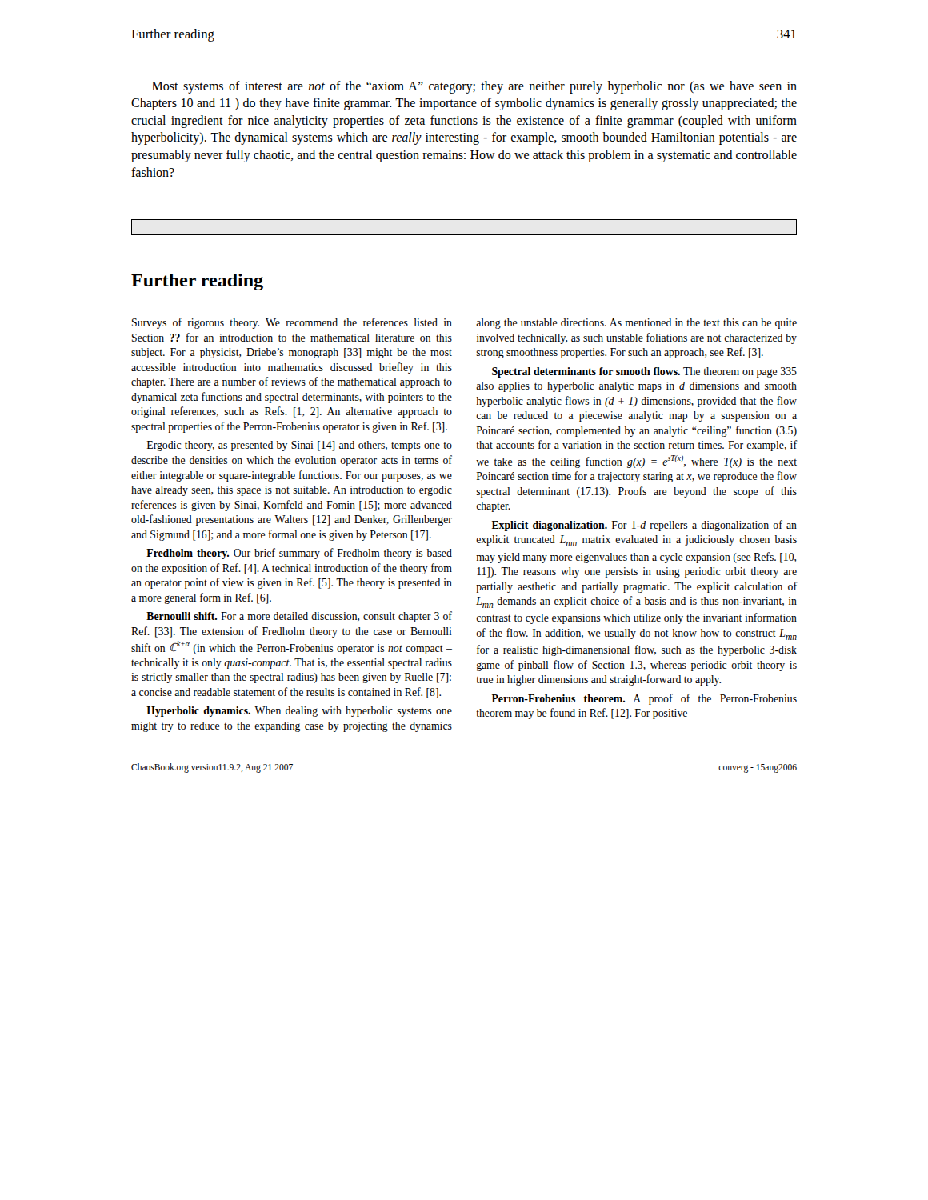Further reading 341
Most systems of interest are not of the “axiom A” category; they are neither purely hyperbolic nor (as we have seen in Chapters 10 and 11 ) do they have finite grammar. The importance of symbolic dynamics is generally grossly unappreciated; the crucial ingredient for nice analyticity properties of zeta functions is the existence of a finite grammar (coupled with uniform hyperbolicity). The dynamical systems which are really interesting - for example, smooth bounded Hamiltonian potentials - are presumably never fully chaotic, and the central question remains: How do we attack this problem in a systematic and controllable fashion?
Further reading
Surveys of rigorous theory. We recommend the references listed in Section ?? for an introduction to the mathematical literature on this subject. For a physicist, Driebe’s monograph [33] might be the most accessible introduction into mathematics discussed briefley in this chapter. There are a number of reviews of the mathematical approach to dynamical zeta functions and spectral determinants, with pointers to the original references, such as Refs. [1, 2]. An alternative approach to spectral properties of the Perron-Frobenius operator is given in Ref. [3].
Ergodic theory, as presented by Sinai [14] and others, tempts one to describe the densities on which the evolution operator acts in terms of either integrable or square-integrable functions. For our purposes, as we have already seen, this space is not suitable. An introduction to ergodic references is given by Sinai, Kornfeld and Fomin [15]; more advanced old-fashioned presentations are Walters [12] and Denker, Grillenberger and Sigmund [16]; and a more formal one is given by Peterson [17].
Fredholm theory. Our brief summary of Fredholm theory is based on the exposition of Ref. [4]. A technical introduction of the theory from an operator point of view is given in Ref. [5]. The theory is presented in a more general form in Ref. [6].
Bernoulli shift. For a more detailed discussion, consult chapter 3 of Ref. [33]. The extension of Fredholm theory to the case or Bernoulli shift on ℂk+α (in which the Perron-Frobenius operator is not compact – technically it is only quasi-compact. That is, the essential spectral radius is strictly smaller than the spectral radius) has been given by Ruelle [7]: a concise and readable statement of the results is contained in Ref. [8].
Hyperbolic dynamics. When dealing with hyperbolic systems one might try to reduce to the expanding case by projecting the dynamics along the unstable directions. As mentioned in the text this can be quite involved technically, as such unstable foliations are not characterized by strong smoothness properties. For such an approach, see Ref. [3].
Spectral determinants for smooth flows. The theorem on page 335 also applies to hyperbolic analytic maps in d dimensions and smooth hyperbolic analytic flows in (d + 1) dimensions, provided that the flow can be reduced to a piecewise analytic map by a suspension on a Poincaré section, complemented by an analytic “ceiling” function (3.5) that accounts for a variation in the section return times. For example, if we take as the ceiling function g(x) = esT(x), where T(x) is the next Poincaré section time for a trajectory staring at x, we reproduce the flow spectral determinant (17.13). Proofs are beyond the scope of this chapter.
Explicit diagonalization. For 1-d repellers a diagonalization of an explicit truncated Lmn matrix evaluated in a judiciously chosen basis may yield many more eigenvalues than a cycle expansion (see Refs. [10, 11]). The reasons why one persists in using periodic orbit theory are partially aesthetic and partially pragmatic. The explicit calculation of Lmn demands an explicit choice of a basis and is thus non-invariant, in contrast to cycle expansions which utilize only the invariant information of the flow. In addition, we usually do not know how to construct Lmn for a realistic high-dimanensional flow, such as the hyperbolic 3-disk game of pinball flow of Section 1.3, whereas periodic orbit theory is true in higher dimensions and straight-forward to apply.
Perron-Frobenius theorem. A proof of the Perron-Frobenius theorem may be found in Ref. [12]. For positive
ChaosBook.org version11.9.2, Aug 21 2007 converg - 15aug2006